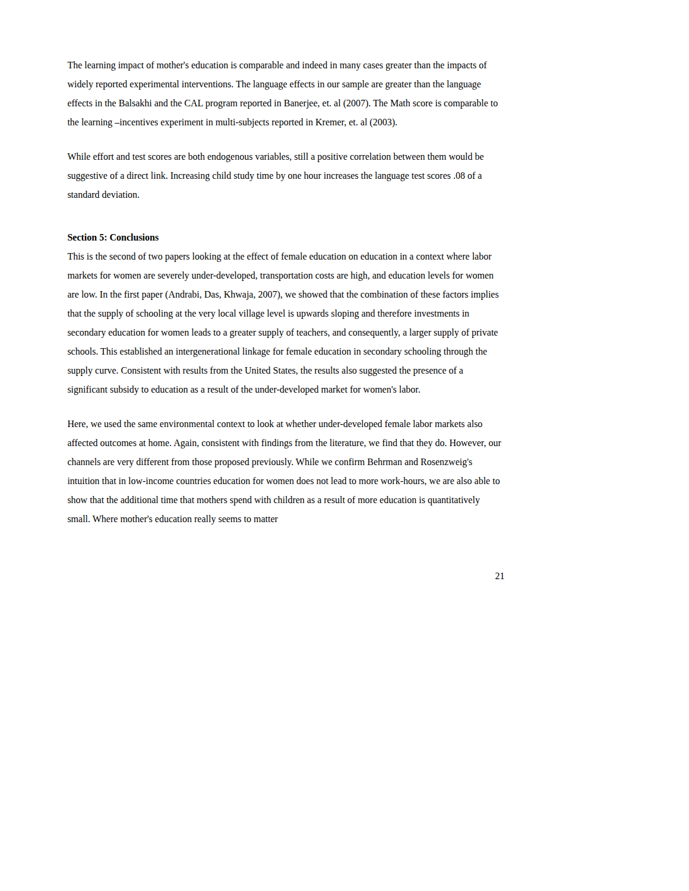The learning impact of mother's education is comparable and indeed in many cases greater than the impacts of widely reported experimental interventions. The language effects in our sample are greater than the language effects in the Balsakhi and the CAL program reported in Banerjee, et. al (2007). The Math score is comparable to the learning –incentives experiment in multi-subjects reported in Kremer, et. al (2003).
While effort and test scores are both endogenous variables, still a positive correlation between them would be suggestive of a direct link. Increasing child study time by one hour increases the language test scores .08 of a standard deviation.
Section 5: Conclusions
This is the second of two papers looking at the effect of female education on education in a context where labor markets for women are severely under-developed, transportation costs are high, and education levels for women are low. In the first paper (Andrabi, Das, Khwaja, 2007), we showed that the combination of these factors implies that the supply of schooling at the very local village level is upwards sloping and therefore investments in secondary education for women leads to a greater supply of teachers, and consequently, a larger supply of private schools. This established an intergenerational linkage for female education in secondary schooling through the supply curve. Consistent with results from the United States, the results also suggested the presence of a significant subsidy to education as a result of the under-developed market for women's labor.
Here, we used the same environmental context to look at whether under-developed female labor markets also affected outcomes at home. Again, consistent with findings from the literature, we find that they do. However, our channels are very different from those proposed previously. While we confirm Behrman and Rosenzweig's intuition that in low-income countries education for women does not lead to more work-hours, we are also able to show that the additional time that mothers spend with children as a result of more education is quantitatively small. Where mother's education really seems to matter
21